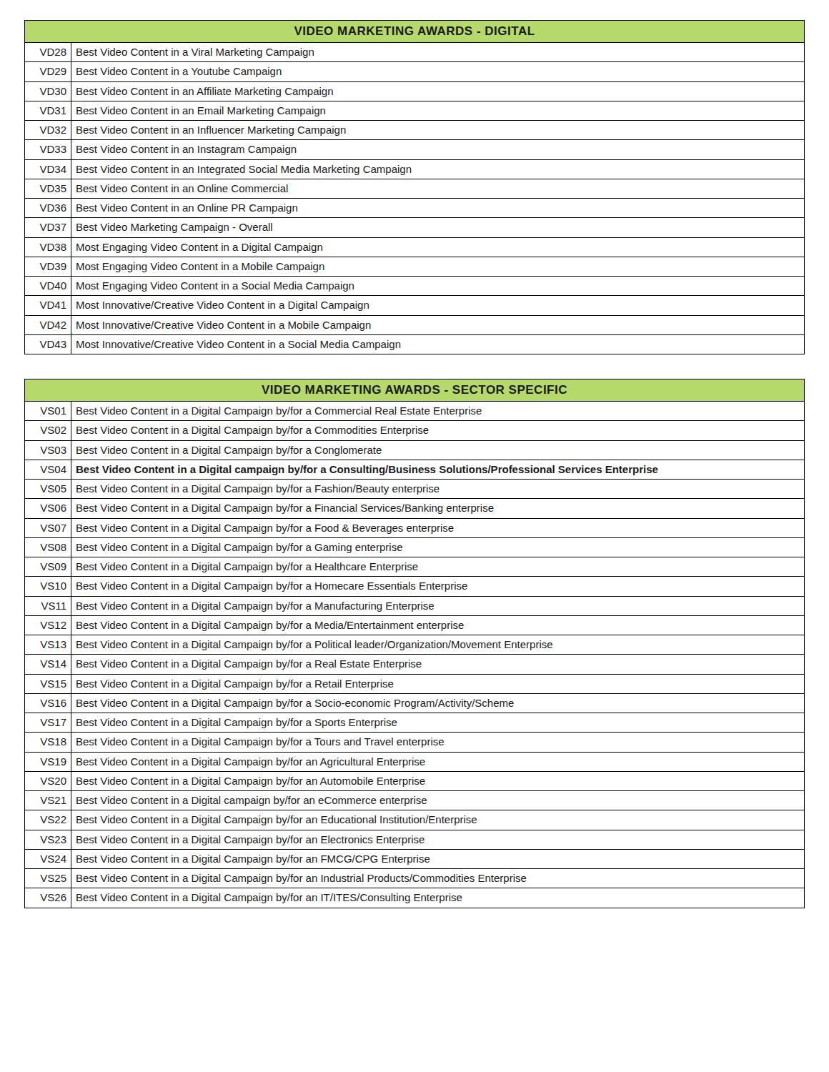VIDEO MARKETING AWARDS - DIGITAL
| VD28 | Best Video Content in a Viral Marketing Campaign |
| VD29 | Best Video Content in a Youtube Campaign |
| VD30 | Best Video Content in an Affiliate Marketing Campaign |
| VD31 | Best Video Content in an Email Marketing Campaign |
| VD32 | Best Video Content in an Influencer Marketing Campaign |
| VD33 | Best Video Content in an Instagram Campaign |
| VD34 | Best Video Content in an Integrated Social Media Marketing Campaign |
| VD35 | Best Video Content in an Online Commercial |
| VD36 | Best Video Content in an Online PR Campaign |
| VD37 | Best Video Marketing Campaign - Overall |
| VD38 | Most Engaging Video Content in a Digital Campaign |
| VD39 | Most Engaging Video Content in a Mobile Campaign |
| VD40 | Most Engaging Video Content in a Social Media Campaign |
| VD41 | Most Innovative/Creative Video Content in a Digital Campaign |
| VD42 | Most Innovative/Creative Video Content in a Mobile Campaign |
| VD43 | Most Innovative/Creative Video Content in a Social Media Campaign |
VIDEO MARKETING AWARDS - SECTOR SPECIFIC
| VS01 | Best Video Content in a Digital Campaign by/for a Commercial Real Estate Enterprise |
| VS02 | Best Video Content in a Digital Campaign by/for a Commodities Enterprise |
| VS03 | Best Video Content in a Digital Campaign by/for a Conglomerate |
| VS04 | Best Video Content in a Digital campaign by/for a Consulting/Business Solutions/Professional Services Enterprise |
| VS05 | Best Video Content in a Digital Campaign by/for a Fashion/Beauty enterprise |
| VS06 | Best Video Content in a Digital Campaign by/for a Financial Services/Banking enterprise |
| VS07 | Best Video Content in a Digital Campaign by/for a Food & Beverages enterprise |
| VS08 | Best Video Content in a Digital Campaign by/for a Gaming enterprise |
| VS09 | Best Video Content in a Digital Campaign by/for a Healthcare Enterprise |
| VS10 | Best Video Content in a Digital Campaign by/for a Homecare Essentials Enterprise |
| VS11 | Best Video Content in a Digital Campaign by/for a Manufacturing Enterprise |
| VS12 | Best Video Content in a Digital Campaign by/for a Media/Entertainment enterprise |
| VS13 | Best Video Content in a Digital Campaign by/for a Political leader/Organization/Movement Enterprise |
| VS14 | Best Video Content in a Digital Campaign by/for a Real Estate Enterprise |
| VS15 | Best Video Content in a Digital Campaign by/for a Retail Enterprise |
| VS16 | Best Video Content in a Digital Campaign by/for a Socio-economic Program/Activity/Scheme |
| VS17 | Best Video Content in a Digital Campaign by/for a Sports Enterprise |
| VS18 | Best Video Content in a Digital Campaign by/for a Tours and Travel enterprise |
| VS19 | Best Video Content in a Digital Campaign by/for an Agricultural Enterprise |
| VS20 | Best Video Content in a Digital Campaign by/for an Automobile Enterprise |
| VS21 | Best Video Content in a Digital campaign by/for an eCommerce enterprise |
| VS22 | Best Video Content in a Digital Campaign by/for an Educational Institution/Enterprise |
| VS23 | Best Video Content in a Digital Campaign by/for an Electronics Enterprise |
| VS24 | Best Video Content in a Digital Campaign by/for an FMCG/CPG Enterprise |
| VS25 | Best Video Content in a Digital Campaign by/for an Industrial Products/Commodities Enterprise |
| VS26 | Best Video Content in a Digital Campaign by/for an IT/ITES/Consulting Enterprise |